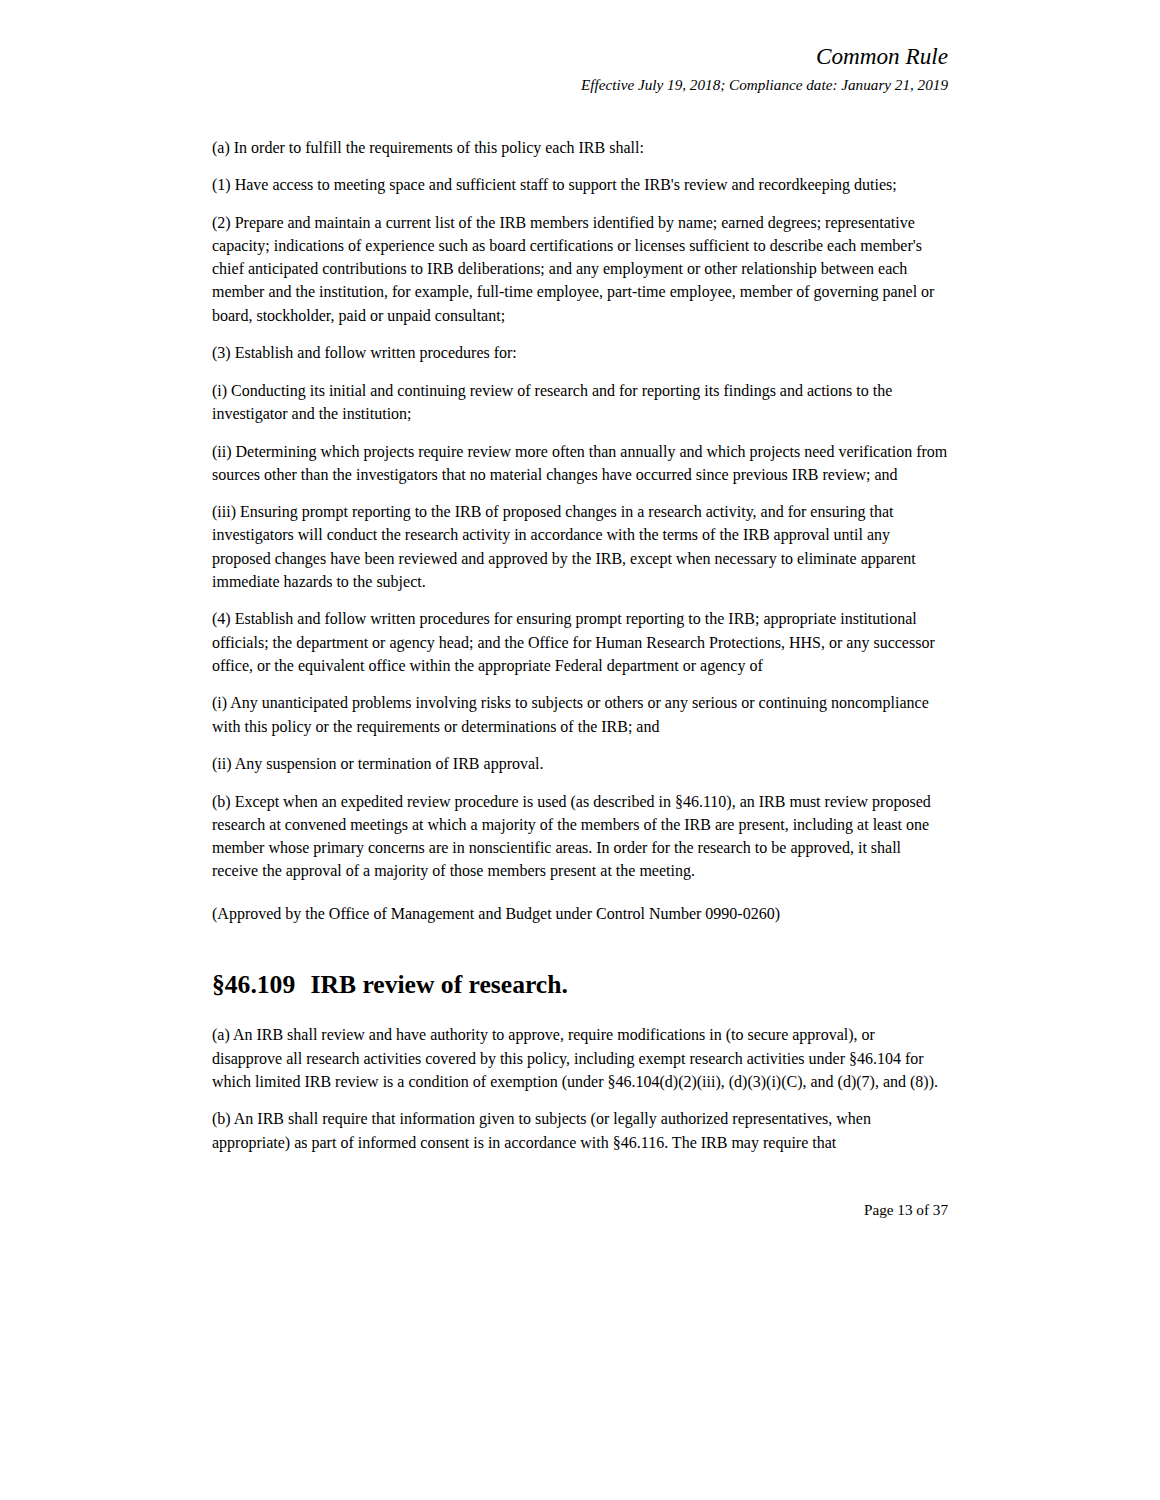Common Rule Effective July 19, 2018; Compliance date: January 21, 2019
(a) In order to fulfill the requirements of this policy each IRB shall:
(1) Have access to meeting space and sufficient staff to support the IRB's review and recordkeeping duties;
(2) Prepare and maintain a current list of the IRB members identified by name; earned degrees; representative capacity; indications of experience such as board certifications or licenses sufficient to describe each member's chief anticipated contributions to IRB deliberations; and any employment or other relationship between each member and the institution, for example, full-time employee, part-time employee, member of governing panel or board, stockholder, paid or unpaid consultant;
(3) Establish and follow written procedures for:
(i) Conducting its initial and continuing review of research and for reporting its findings and actions to the investigator and the institution;
(ii) Determining which projects require review more often than annually and which projects need verification from sources other than the investigators that no material changes have occurred since previous IRB review; and
(iii) Ensuring prompt reporting to the IRB of proposed changes in a research activity, and for ensuring that investigators will conduct the research activity in accordance with the terms of the IRB approval until any proposed changes have been reviewed and approved by the IRB, except when necessary to eliminate apparent immediate hazards to the subject.
(4) Establish and follow written procedures for ensuring prompt reporting to the IRB; appropriate institutional officials; the department or agency head; and the Office for Human Research Protections, HHS, or any successor office, or the equivalent office within the appropriate Federal department or agency of
(i) Any unanticipated problems involving risks to subjects or others or any serious or continuing noncompliance with this policy or the requirements or determinations of the IRB; and
(ii) Any suspension or termination of IRB approval.
(b) Except when an expedited review procedure is used (as described in §46.110), an IRB must review proposed research at convened meetings at which a majority of the members of the IRB are present, including at least one member whose primary concerns are in nonscientific areas. In order for the research to be approved, it shall receive the approval of a majority of those members present at the meeting.
(Approved by the Office of Management and Budget under Control Number 0990-0260)
§46.109 IRB review of research.
(a) An IRB shall review and have authority to approve, require modifications in (to secure approval), or disapprove all research activities covered by this policy, including exempt research activities under §46.104 for which limited IRB review is a condition of exemption (under §46.104(d)(2)(iii), (d)(3)(i)(C), and (d)(7), and (8)).
(b) An IRB shall require that information given to subjects (or legally authorized representatives, when appropriate) as part of informed consent is in accordance with §46.116. The IRB may require that
Page 13 of 37